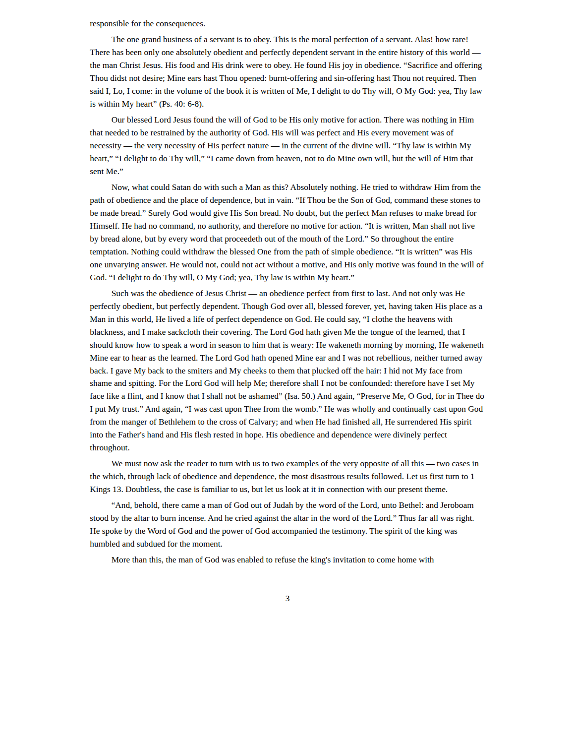responsible for the consequences.
The one grand business of a servant is to obey. This is the moral perfection of a servant. Alas! how rare! There has been only one absolutely obedient and perfectly dependent servant in the entire history of this world — the man Christ Jesus. His food and His drink were to obey. He found His joy in obedience. “Sacrifice and offering Thou didst not desire; Mine ears hast Thou opened: burnt-offering and sin-offering hast Thou not required. Then said I, Lo, I come: in the volume of the book it is written of Me, I delight to do Thy will, O My God: yea, Thy law is within My heart” (Ps. 40: 6-8).
Our blessed Lord Jesus found the will of God to be His only motive for action. There was nothing in Him that needed to be restrained by the authority of God. His will was perfect and His every movement was of necessity — the very necessity of His perfect nature — in the current of the divine will. “Thy law is within My heart,” “I delight to do Thy will,” “I came down from heaven, not to do Mine own will, but the will of Him that sent Me.”
Now, what could Satan do with such a Man as this? Absolutely nothing. He tried to withdraw Him from the path of obedience and the place of dependence, but in vain. “If Thou be the Son of God, command these stones to be made bread.” Surely God would give His Son bread. No doubt, but the perfect Man refuses to make bread for Himself. He had no command, no authority, and therefore no motive for action. “It is written, Man shall not live by bread alone, but by every word that proceedeth out of the mouth of the Lord.” So throughout the entire temptation. Nothing could withdraw the blessed One from the path of simple obedience. “It is written” was His one unvarying answer. He would not, could not act without a motive, and His only motive was found in the will of God. “I delight to do Thy will, O My God; yea, Thy law is within My heart.”
Such was the obedience of Jesus Christ — an obedience perfect from first to last. And not only was He perfectly obedient, but perfectly dependent. Though God over all, blessed forever, yet, having taken His place as a Man in this world, He lived a life of perfect dependence on God. He could say, “I clothe the heavens with blackness, and I make sackcloth their covering. The Lord God hath given Me the tongue of the learned, that I should know how to speak a word in season to him that is weary: He wakeneth morning by morning, He wakeneth Mine ear to hear as the learned. The Lord God hath opened Mine ear and I was not rebellious, neither turned away back. I gave My back to the smiters and My cheeks to them that plucked off the hair: I hid not My face from shame and spitting. For the Lord God will help Me; therefore shall I not be confounded: therefore have I set My face like a flint, and I know that I shall not be ashamed” (Isa. 50.) And again, “Preserve Me, O God, for in Thee do I put My trust.” And again, “I was cast upon Thee from the womb.” He was wholly and continually cast upon God from the manger of Bethlehem to the cross of Calvary; and when He had finished all, He surrendered His spirit into the Father's hand and His flesh rested in hope. His obedience and dependence were divinely perfect throughout.
We must now ask the reader to turn with us to two examples of the very opposite of all this — two cases in the which, through lack of obedience and dependence, the most disastrous results followed. Let us first turn to 1 Kings 13. Doubtless, the case is familiar to us, but let us look at it in connection with our present theme.
“And, behold, there came a man of God out of Judah by the word of the Lord, unto Bethel: and Jeroboam stood by the altar to burn incense. And he cried against the altar in the word of the Lord.” Thus far all was right. He spoke by the Word of God and the power of God accompanied the testimony. The spirit of the king was humbled and subdued for the moment.
More than this, the man of God was enabled to refuse the king's invitation to come home with
3